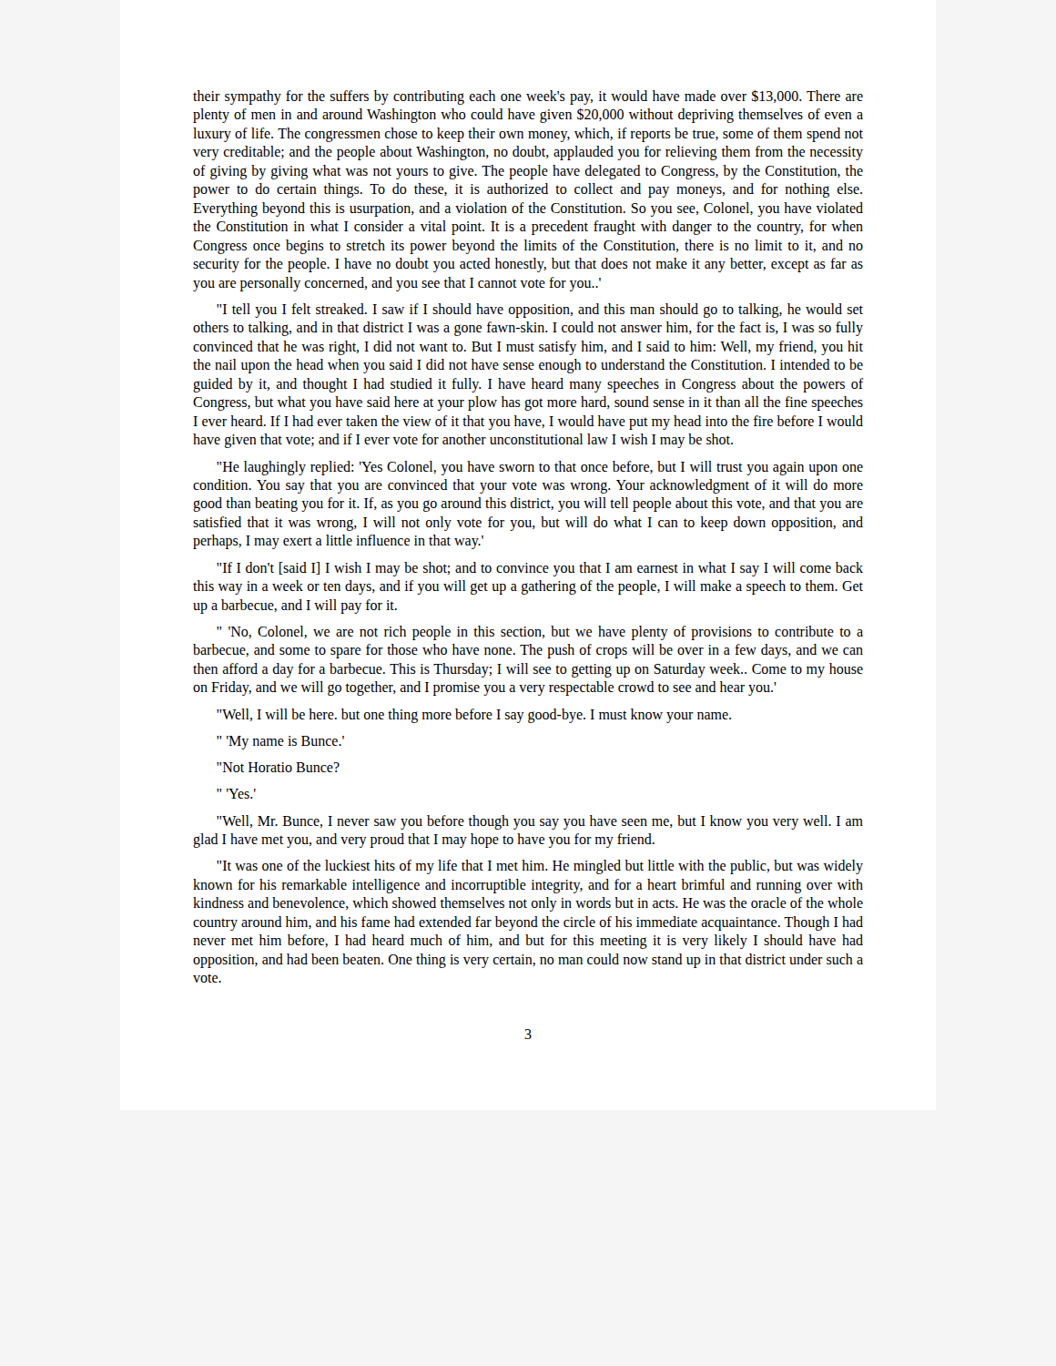their sympathy for the suffers by contributing each one week's pay, it would have made over $13,000. There are plenty of men in and around Washington who could have given $20,000 without depriving themselves of even a luxury of life. The congressmen chose to keep their own money, which, if reports be true, some of them spend not very creditable; and the people about Washington, no doubt, applauded you for relieving them from the necessity of giving by giving what was not yours to give. The people have delegated to Congress, by the Constitution, the power to do certain things. To do these, it is authorized to collect and pay moneys, and for nothing else. Everything beyond this is usurpation, and a violation of the Constitution. So you see, Colonel, you have violated the Constitution in what I consider a vital point. It is a precedent fraught with danger to the country, for when Congress once begins to stretch its power beyond the limits of the Constitution, there is no limit to it, and no security for the people. I have no doubt you acted honestly, but that does not make it any better, except as far as you are personally concerned, and you see that I cannot vote for you..'
"I tell you I felt streaked. I saw if I should have opposition, and this man should go to talking, he would set others to talking, and in that district I was a gone fawn-skin. I could not answer him, for the fact is, I was so fully convinced that he was right, I did not want to. But I must satisfy him, and I said to him: Well, my friend, you hit the nail upon the head when you said I did not have sense enough to understand the Constitution. I intended to be guided by it, and thought I had studied it fully. I have heard many speeches in Congress about the powers of Congress, but what you have said here at your plow has got more hard, sound sense in it than all the fine speeches I ever heard. If I had ever taken the view of it that you have, I would have put my head into the fire before I would have given that vote; and if I ever vote for another unconstitutional law I wish I may be shot.
"He laughingly replied: 'Yes Colonel, you have sworn to that once before, but I will trust you again upon one condition. You say that you are convinced that your vote was wrong. Your acknowledgment of it will do more good than beating you for it. If, as you go around this district, you will tell people about this vote, and that you are satisfied that it was wrong, I will not only vote for you, but will do what I can to keep down opposition, and perhaps, I may exert a little influence in that way.'
"If I don't [said I] I wish I may be shot; and to convince you that I am earnest in what I say I will come back this way in a week or ten days, and if you will get up a gathering of the people, I will make a speech to them. Get up a barbecue, and I will pay for it.
" 'No, Colonel, we are not rich people in this section, but we have plenty of provisions to contribute to a barbecue, and some to spare for those who have none. The push of crops will be over in a few days, and we can then afford a day for a barbecue. This is Thursday; I will see to getting up on Saturday week.. Come to my house on Friday, and we will go together, and I promise you a very respectable crowd to see and hear you.'
"Well, I will be here. but one thing more before I say good-bye. I must know your name.
" 'My name is Bunce.'
"Not Horatio Bunce?
" 'Yes.'
"Well, Mr. Bunce, I never saw you before though you say you have seen me, but I know you very well. I am glad I have met you, and very proud that I may hope to have you for my friend.
"It was one of the luckiest hits of my life that I met him. He mingled but little with the public, but was widely known for his remarkable intelligence and incorruptible integrity, and for a heart brimful and running over with kindness and benevolence, which showed themselves not only in words but in acts. He was the oracle of the whole country around him, and his fame had extended far beyond the circle of his immediate acquaintance. Though I had never met him before, I had heard much of him, and but for this meeting it is very likely I should have had opposition, and had been beaten. One thing is very certain, no man could now stand up in that district under such a vote.
3